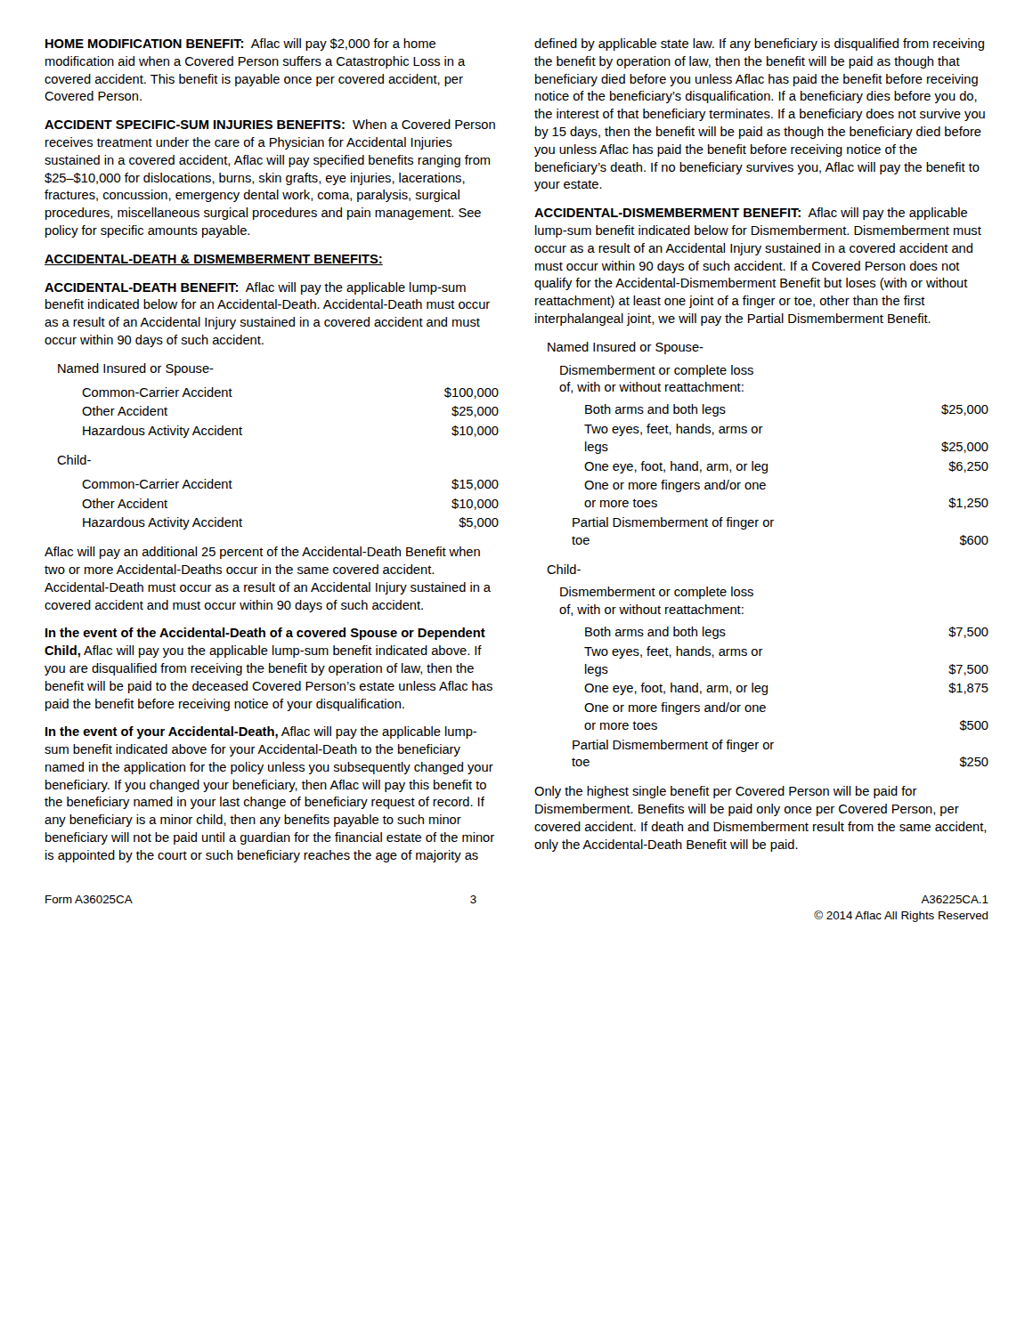HOME MODIFICATION BENEFIT: Aflac will pay $2,000 for a home modification aid when a Covered Person suffers a Catastrophic Loss in a covered accident. This benefit is payable once per covered accident, per Covered Person.
ACCIDENT SPECIFIC-SUM INJURIES BENEFITS: When a Covered Person receives treatment under the care of a Physician for Accidental Injuries sustained in a covered accident, Aflac will pay specified benefits ranging from $25–$10,000 for dislocations, burns, skin grafts, eye injuries, lacerations, fractures, concussion, emergency dental work, coma, paralysis, surgical procedures, miscellaneous surgical procedures and pain management. See policy for specific amounts payable.
ACCIDENTAL-DEATH & DISMEMBERMENT BENEFITS:
ACCIDENTAL-DEATH BENEFIT: Aflac will pay the applicable lump-sum benefit indicated below for an Accidental-Death. Accidental-Death must occur as a result of an Accidental Injury sustained in a covered accident and must occur within 90 days of such accident.
Named Insured or Spouse-
| Common-Carrier Accident | $100,000 |
| Other Accident | $25,000 |
| Hazardous Activity Accident | $10,000 |
Child-
| Common-Carrier Accident | $15,000 |
| Other Accident | $10,000 |
| Hazardous Activity Accident | $5,000 |
Aflac will pay an additional 25 percent of the Accidental-Death Benefit when two or more Accidental-Deaths occur in the same covered accident. Accidental-Death must occur as a result of an Accidental Injury sustained in a covered accident and must occur within 90 days of such accident.
In the event of the Accidental-Death of a covered Spouse or Dependent Child, Aflac will pay you the applicable lump-sum benefit indicated above. If you are disqualified from receiving the benefit by operation of law, then the benefit will be paid to the deceased Covered Person’s estate unless Aflac has paid the benefit before receiving notice of your disqualification.
In the event of your Accidental-Death, Aflac will pay the applicable lump-sum benefit indicated above for your Accidental-Death to the beneficiary named in the application for the policy unless you subsequently changed your beneficiary. If you changed your beneficiary, then Aflac will pay this benefit to the beneficiary named in your last change of beneficiary request of record. If any beneficiary is a minor child, then any benefits payable to such minor beneficiary will not be paid until a guardian for the financial estate of the minor is appointed by the court or such beneficiary reaches the age of majority as defined by applicable state law. If any beneficiary is disqualified from receiving the benefit by operation of law, then the benefit will be paid as though that beneficiary died before you unless Aflac has paid the benefit before receiving notice of the beneficiary’s disqualification. If a beneficiary dies before you do, the interest of that beneficiary terminates. If a beneficiary does not survive you by 15 days, then the benefit will be paid as though the beneficiary died before you unless Aflac has paid the benefit before receiving notice of the beneficiary’s death. If no beneficiary survives you, Aflac will pay the benefit to your estate.
ACCIDENTAL-DISMEMBERMENT BENEFIT: Aflac will pay the applicable lump-sum benefit indicated below for Dismemberment. Dismemberment must occur as a result of an Accidental Injury sustained in a covered accident and must occur within 90 days of such accident. If a Covered Person does not qualify for the Accidental-Dismemberment Benefit but loses (with or without reattachment) at least one joint of a finger or toe, other than the first interphalangeal joint, we will pay the Partial Dismemberment Benefit.
Named Insured or Spouse-
Dismemberment or complete loss
of, with or without reattachment:
| Both arms and both legs | $25,000 |
| Two eyes, feet, hands, arms or legs | $25,000 |
| One eye, foot, hand, arm, or leg | $6,250 |
| One or more fingers and/or one or more toes | $1,250 |
| Partial Dismemberment of finger or toe | $600 |
Child-
Dismemberment or complete loss
of, with or without reattachment:
| Both arms and both legs | $7,500 |
| Two eyes, feet, hands, arms or legs | $7,500 |
| One eye, foot, hand, arm, or leg | $1,875 |
| One or more fingers and/or one or more toes | $500 |
| Partial Dismemberment of finger or toe | $250 |
Only the highest single benefit per Covered Person will be paid for Dismemberment. Benefits will be paid only once per Covered Person, per covered accident. If death and Dismemberment result from the same accident, only the Accidental-Death Benefit will be paid.
Form A36025CA
3
A36225CA.1
© 2014 Aflac All Rights Reserved